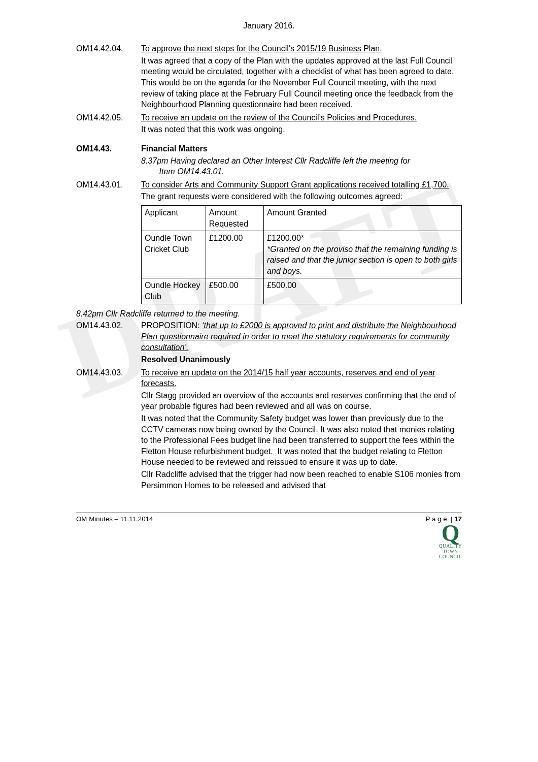DRAFT
January 2016.
OM14.42.04.
To approve the next steps for the Council’s 2015/19 Business Plan.
It was agreed that a copy of the Plan with the updates approved at the last Full Council meeting would be circulated, together with a checklist of what has been agreed to date. This would be on the agenda for the November Full Council meeting, with the next review of taking place at the February Full Council meeting once the feedback from the Neighbourhood Planning questionnaire had been received.
OM14.42.05.
To receive an update on the review of the Council’s Policies and Procedures.
It was noted that this work was ongoing.
OM14.43.
Financial Matters
8.37pm Having declared an Other Interest Cllr Radcliffe left the meeting for
Item OM14.43.01.
OM14.43.01.
To consider Arts and Community Support Grant applications received totalling £1,700.
The grant requests were considered with the following outcomes agreed:
| Applicant | Amount Requested | Amount Granted |
| --- | --- | --- |
| Oundle Town Cricket Club | £1200.00 | £1200.00* *Granted on the proviso that the remaining funding is raised and that the junior section is open to both girls and boys. |
| Oundle Hockey Club | £500.00 | £500.00 |
8.42pm Cllr Radcliffe returned to the meeting.
OM14.43.02.
PROPOSITION: ‘that up to £2000 is approved to print and distribute the Neighbourhood Plan questionnaire required in order to meet the statutory requirements for community consultation’.
Resolved Unanimously
OM14.43.03.
To receive an update on the 2014/15 half year accounts, reserves and end of year forecasts.
Cllr Stagg provided an overview of the accounts and reserves confirming that the end of year probable figures had been reviewed and all was on course.
It was noted that the Community Safety budget was lower than previously due to the CCTV cameras now being owned by the Council. It was also noted that monies relating to the Professional Fees budget line had been transferred to support the fees within the Fletton House refurbishment budget. It was noted that the budget relating to Fletton House needed to be reviewed and reissued to ensure it was up to date.
Cllr Radcliffe advised that the trigger had now been reached to enable S106 monies from Persimmon Homes to be released and advised that
OM Minutes – 11.11.2014
P a g e | 17
Q
QUALITY
TOWN
COUNCIL